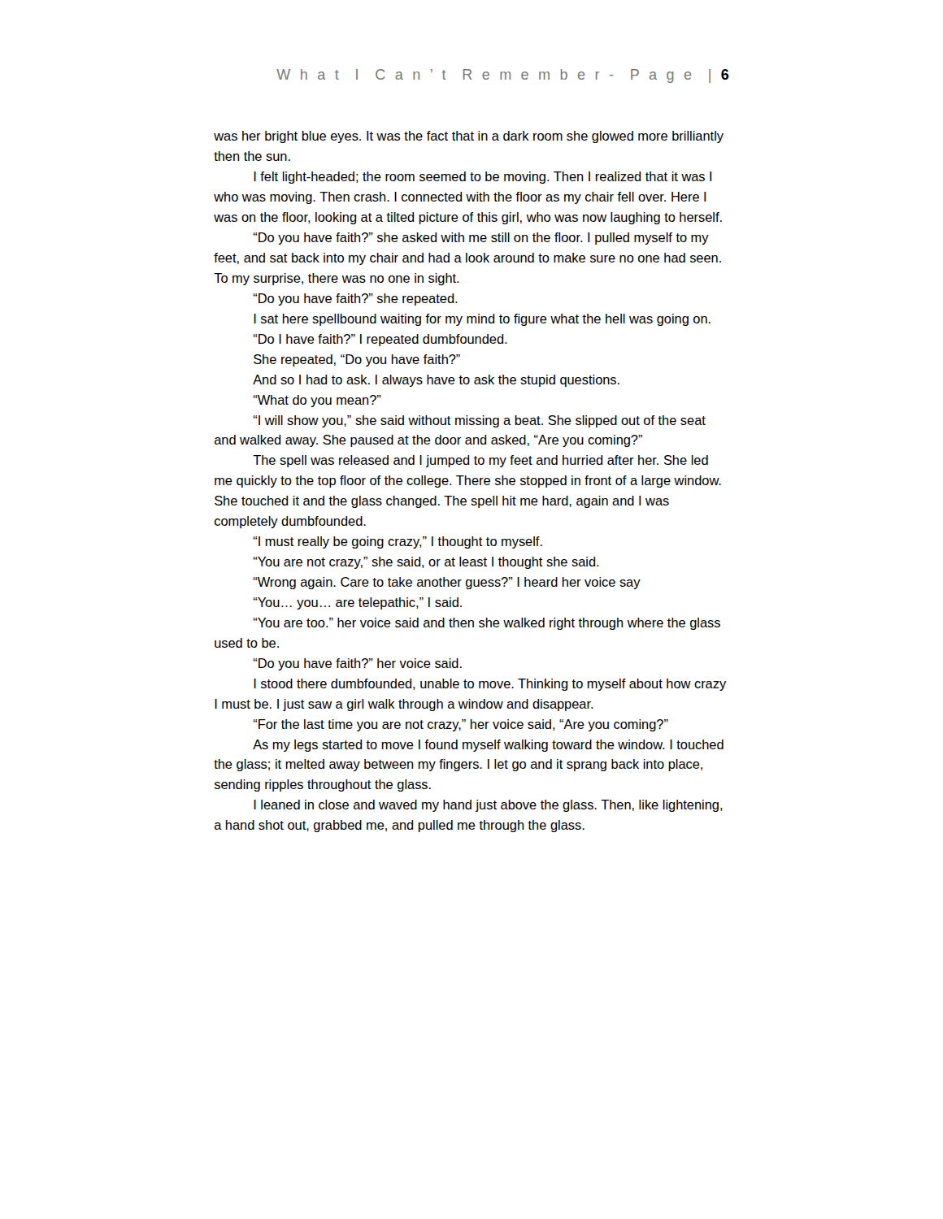W h a t I C a n ’ t R e m e m b e r - P a g e | 6
was her bright blue eyes. It was the fact that in a dark room she glowed more brilliantly then the sun.
I felt light-headed; the room seemed to be moving. Then I realized that it was I who was moving. Then crash. I connected with the floor as my chair fell over. Here I was on the floor, looking at a tilted picture of this girl, who was now laughing to herself.
“Do you have faith?” she asked with me still on the floor. I pulled myself to my feet, and sat back into my chair and had a look around to make sure no one had seen. To my surprise, there was no one in sight.
“Do you have faith?” she repeated.
I sat here spellbound waiting for my mind to figure what the hell was going on.
“Do I have faith?” I repeated dumbfounded.
She repeated, “Do you have faith?”
And so I had to ask. I always have to ask the stupid questions.
“What do you mean?”
“I will show you,” she said without missing a beat. She slipped out of the seat and walked away. She paused at the door and asked, “Are you coming?”
The spell was released and I jumped to my feet and hurried after her. She led me quickly to the top floor of the college. There she stopped in front of a large window. She touched it and the glass changed. The spell hit me hard, again and I was completely dumbfounded.
“I must really be going crazy,” I thought to myself.
“You are not crazy,” she said, or at least I thought she said.
“Wrong again. Care to take another guess?” I heard her voice say
“You… you… are telepathic,” I said.
“You are too.” her voice said and then she walked right through where the glass used to be.
“Do you have faith?” her voice said.
I stood there dumbfounded, unable to move. Thinking to myself about how crazy I must be. I just saw a girl walk through a window and disappear.
“For the last time you are not crazy,” her voice said, “Are you coming?”
As my legs started to move I found myself walking toward the window. I touched the glass; it melted away between my fingers. I let go and it sprang back into place, sending ripples throughout the glass.
I leaned in close and waved my hand just above the glass. Then, like lightening, a hand shot out, grabbed me, and pulled me through the glass.